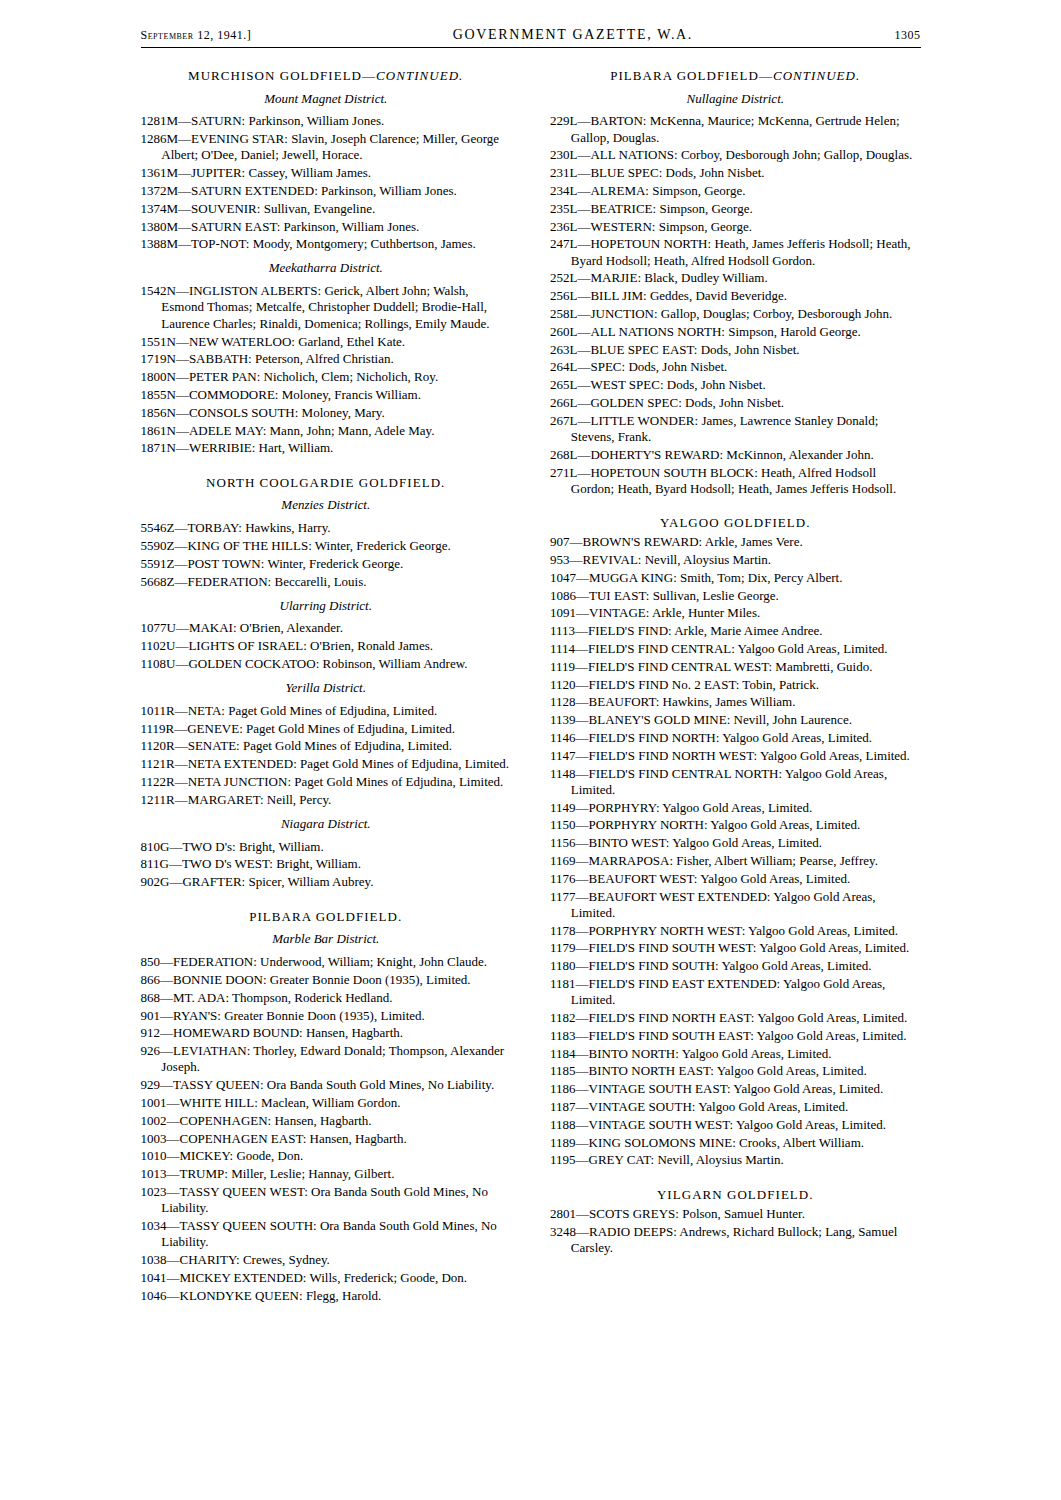September 12, 1941.] Government Gazette, W.A. 1305
Murchison Goldfield—continued.
Mount Magnet District.
1281M—SATURN: Parkinson, William Jones.
1286M—EVENING STAR: Slavin, Joseph Clarence; Miller, George Albert; O'Dee, Daniel; Jewell, Horace.
1361M—JUPITER: Cassey, William James.
1372M—SATURN EXTENDED: Parkinson, William Jones.
1374M—SOUVENIR: Sullivan, Evangeline.
1380M—SATURN EAST: Parkinson, William Jones.
1388M—TOP-NOT: Moody, Montgomery; Cuthbertson, James.
Meekatharra District.
1542N—INGLISTON ALBERTS: Gerick, Albert John; Walsh, Esmond Thomas; Metcalfe, Christopher Duddell; Brodie-Hall, Laurence Charles; Rinaldi, Domenica; Rollings, Emily Maude.
1551N—NEW WATERLOO: Garland, Ethel Kate.
1719N—SABBATH: Peterson, Alfred Christian.
1800N—PETER PAN: Nicholich, Clem; Nicholich, Roy.
1855N—COMMODORE: Moloney, Francis William.
1856N—CONSOLS SOUTH: Moloney, Mary.
1861N—ADELE MAY: Mann, John; Mann, Adele May.
1871N—WERRIBIE: Hart, William.
North Coolgardie Goldfield.
Menzies District.
5546Z—TORBAY: Hawkins, Harry.
5590Z—KING OF THE HILLS: Winter, Frederick George.
5591Z—POST TOWN: Winter, Frederick George.
5668Z—FEDERATION: Beccarelli, Louis.
Ularring District.
1077U—MAKAI: O'Brien, Alexander.
1102U—LIGHTS OF ISRAEL: O'Brien, Ronald James.
1108U—GOLDEN COCKATOO: Robinson, William Andrew.
Yerilla District.
1011R—NETA: Paget Gold Mines of Edjudina, Limited.
1119R—GENEVE: Paget Gold Mines of Edjudina, Limited.
1120R—SENATE: Paget Gold Mines of Edjudina, Limited.
1121R—NETA EXTENDED: Paget Gold Mines of Edjudina, Limited.
1122R—NETA JUNCTION: Paget Gold Mines of Edjudina, Limited.
1211R—MARGARET: Neill, Percy.
Niagara District.
810G—TWO D's: Bright, William.
811G—TWO D's WEST: Bright, William.
902G—GRAFTER: Spicer, William Aubrey.
Pilbara Goldfield.
Marble Bar District.
850—FEDERATION: Underwood, William; Knight, John Claude.
866—BONNIE DOON: Greater Bonnie Doon (1935), Limited.
868—MT. ADA: Thompson, Roderick Hedland.
901—RYAN'S: Greater Bonnie Doon (1935), Limited.
912—HOMEWARD BOUND: Hansen, Hagbarth.
926—LEVIATHAN: Thorley, Edward Donald; Thompson, Alexander Joseph.
929—TASSY QUEEN: Ora Banda South Gold Mines, No Liability.
1001—WHITE HILL: Maclean, William Gordon.
1002—COPENHAGEN: Hansen, Hagbarth.
1003—COPENHAGEN EAST: Hansen, Hagbarth.
1010—MICKEY: Goode, Don.
1013—TRUMP: Miller, Leslie; Hannay, Gilbert.
1023—TASSY QUEEN WEST: Ora Banda South Gold Mines, No Liability.
1034—TASSY QUEEN SOUTH: Ora Banda South Gold Mines, No Liability.
1038—CHARITY: Crewes, Sydney.
1041—MICKEY EXTENDED: Wills, Frederick; Goode, Don.
1046—KLONDYKE QUEEN: Flegg, Harold.
Pilbara Goldfield—continued.
Nullagine District.
229L—BARTON: McKenna, Maurice; McKenna, Gertrude Helen; Gallop, Douglas.
230L—ALL NATIONS: Corboy, Desborough John; Gallop, Douglas.
231L—BLUE SPEC: Dods, John Nisbet.
234L—ALREMA: Simpson, George.
235L—BEATRICE: Simpson, George.
236L—WESTERN: Simpson, George.
247L—HOPETOUN NORTH: Heath, James Jefferis Hodsoll; Heath, Byard Hodsoll; Heath, Alfred Hodsoll Gordon.
252L—MARJIE: Black, Dudley William.
256L—BILL JIM: Geddes, David Beveridge.
258L—JUNCTION: Gallop, Douglas; Corboy, Desborough John.
260L—ALL NATIONS NORTH: Simpson, Harold George.
263L—BLUE SPEC EAST: Dods, John Nisbet.
264L—SPEC: Dods, John Nisbet.
265L—WEST SPEC: Dods, John Nisbet.
266L—GOLDEN SPEC: Dods, John Nisbet.
267L—LITTLE WONDER: James, Lawrence Stanley Donald; Stevens, Frank.
268L—DOHERTY'S REWARD: McKinnon, Alexander John.
271L—HOPETOUN SOUTH BLOCK: Heath, Alfred Hodsoll Gordon; Heath, Byard Hodsoll; Heath, James Jefferis Hodsoll.
Yalgoo Goldfield.
907—BROWN'S REWARD: Arkle, James Vere.
953—REVIVAL: Nevill, Aloysius Martin.
1047—MUGGA KING: Smith, Tom; Dix, Percy Albert.
1086—TUI EAST: Sullivan, Leslie George.
1091—VINTAGE: Arkle, Hunter Miles.
1113—FIELD'S FIND: Arkle, Marie Aimee Andree.
1114—FIELD'S FIND CENTRAL: Yalgoo Gold Areas, Limited.
1119—FIELD'S FIND CENTRAL WEST: Mambretti, Guido.
1120—FIELD'S FIND No. 2 EAST: Tobin, Patrick.
1128—BEAUFORT: Hawkins, James William.
1139—BLANEY'S GOLD MINE: Nevill, John Laurence.
1146—FIELD'S FIND NORTH: Yalgoo Gold Areas, Limited.
1147—FIELD'S FIND NORTH WEST: Yalgoo Gold Areas, Limited.
1148—FIELD'S FIND CENTRAL NORTH: Yalgoo Gold Areas, Limited.
1149—PORPHYRY: Yalgoo Gold Areas, Limited.
1150—PORPHYRY NORTH: Yalgoo Gold Areas, Limited.
1156—BINTO WEST: Yalgoo Gold Areas, Limited.
1169—MARRAPOSA: Fisher, Albert William; Pearse, Jeffrey.
1176—BEAUFORT WEST: Yalgoo Gold Areas, Limited.
1177—BEAUFORT WEST EXTENDED: Yalgoo Gold Areas, Limited.
1178—PORPHYRY NORTH WEST: Yalgoo Gold Areas, Limited.
1179—FIELD'S FIND SOUTH WEST: Yalgoo Gold Areas, Limited.
1180—FIELD'S FIND SOUTH: Yalgoo Gold Areas, Limited.
1181—FIELD'S FIND EAST EXTENDED: Yalgoo Gold Areas, Limited.
1182—FIELD'S FIND NORTH EAST: Yalgoo Gold Areas, Limited.
1183—FIELD'S FIND SOUTH EAST: Yalgoo Gold Areas, Limited.
1184—BINTO NORTH: Yalgoo Gold Areas, Limited.
1185—BINTO NORTH EAST: Yalgoo Gold Areas, Limited.
1186—VINTAGE SOUTH EAST: Yalgoo Gold Areas, Limited.
1187—VINTAGE SOUTH: Yalgoo Gold Areas, Limited.
1188—VINTAGE SOUTH WEST: Yalgoo Gold Areas, Limited.
1189—KING SOLOMONS MINE: Crooks, Albert William.
1195—GREY CAT: Nevill, Aloysius Martin.
Yilgarn Goldfield.
2801—SCOTS GREYS: Polson, Samuel Hunter.
3248—RADIO DEEPS: Andrews, Richard Bullock; Lang, Samuel Carsley.